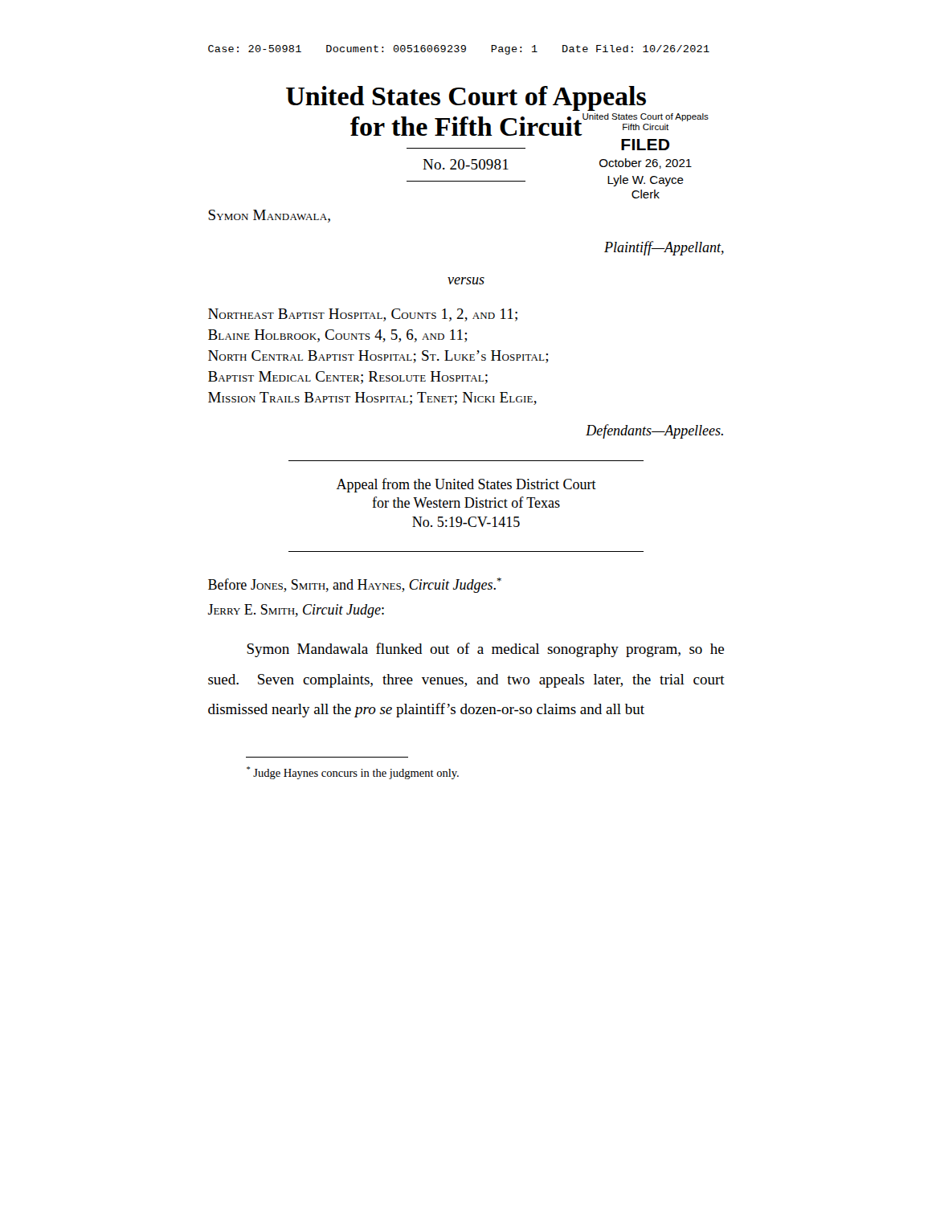Case: 20-50981 Document: 00516069239 Page: 1 Date Filed: 10/26/2021
United States Court of Appeals
Fifth Circuit
FILED
October 26, 2021
Lyle W. Cayce
Clerk
United States Court of Appeals for the Fifth Circuit
No. 20-50981
Symon Mandawala,
Plaintiff—Appellant,
versus
Northeast Baptist Hospital, Counts 1, 2, and 11;
Blaine Holbrook, Counts 4, 5, 6, and 11;
North Central Baptist Hospital; St. Luke’s Hospital;
Baptist Medical Center; Resolute Hospital;
Mission Trails Baptist Hospital; Tenet; Nicki Elgie,
Defendants—Appellees.
Appeal from the United States District Court
for the Western District of Texas
No. 5:19-CV-1415
Before Jones, Smith, and Haynes, Circuit Judges.*
Jerry E. Smith, Circuit Judge:
Symon Mandawala flunked out of a medical sonography program, so he sued. Seven complaints, three venues, and two appeals later, the trial court dismissed nearly all the pro se plaintiff’s dozen-or-so claims and all but
* Judge Haynes concurs in the judgment only.